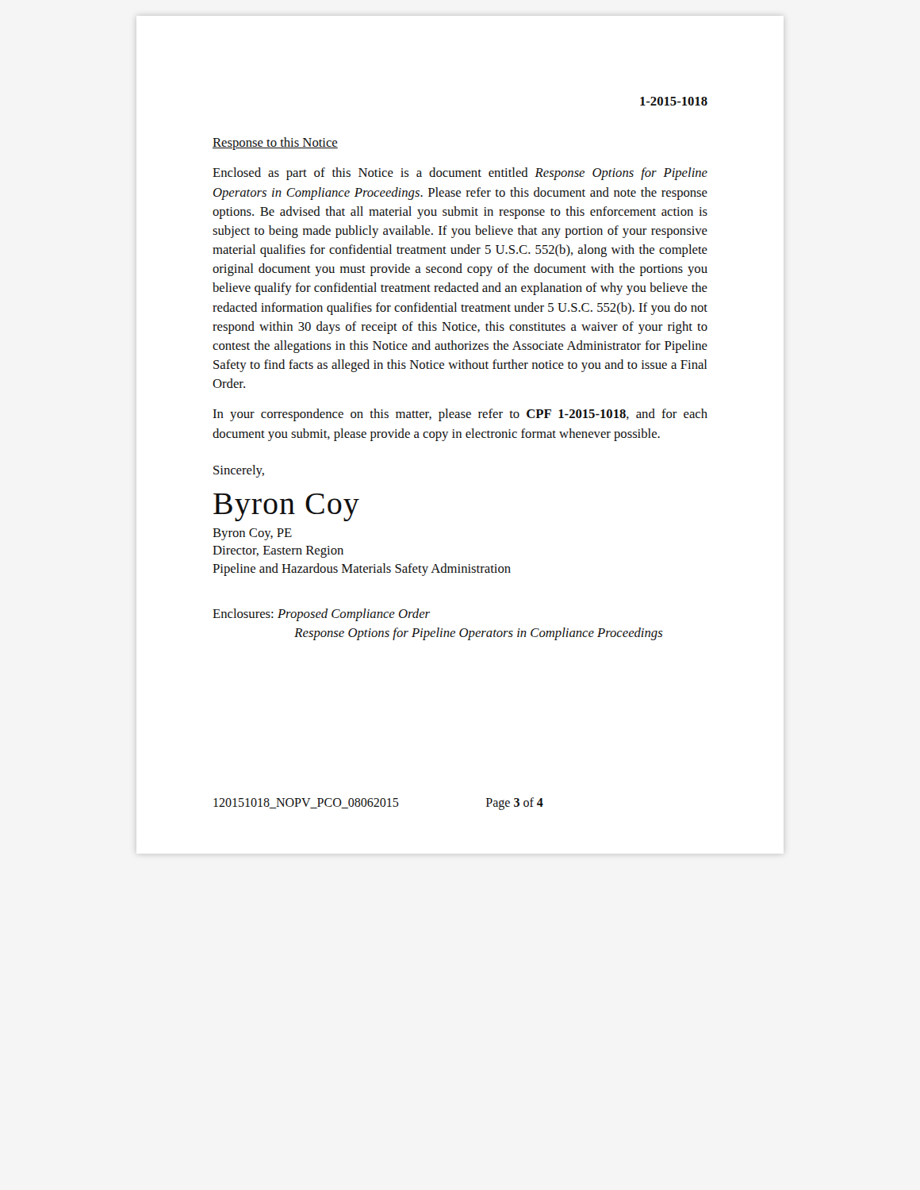1-2015-1018
Response to this Notice
Enclosed as part of this Notice is a document entitled Response Options for Pipeline Operators in Compliance Proceedings. Please refer to this document and note the response options. Be advised that all material you submit in response to this enforcement action is subject to being made publicly available. If you believe that any portion of your responsive material qualifies for confidential treatment under 5 U.S.C. 552(b), along with the complete original document you must provide a second copy of the document with the portions you believe qualify for confidential treatment redacted and an explanation of why you believe the redacted information qualifies for confidential treatment under 5 U.S.C. 552(b). If you do not respond within 30 days of receipt of this Notice, this constitutes a waiver of your right to contest the allegations in this Notice and authorizes the Associate Administrator for Pipeline Safety to find facts as alleged in this Notice without further notice to you and to issue a Final Order.
In your correspondence on this matter, please refer to CPF 1-2015-1018, and for each document you submit, please provide a copy in electronic format whenever possible.
Sincerely,
Byron Coy
Byron Coy, PE
Director, Eastern Region
Pipeline and Hazardous Materials Safety Administration
Enclosures: Proposed Compliance Order Response Options for Pipeline Operators in Compliance Proceedings
120151018_NOPV_PCO_08062015 Page 3 of 4